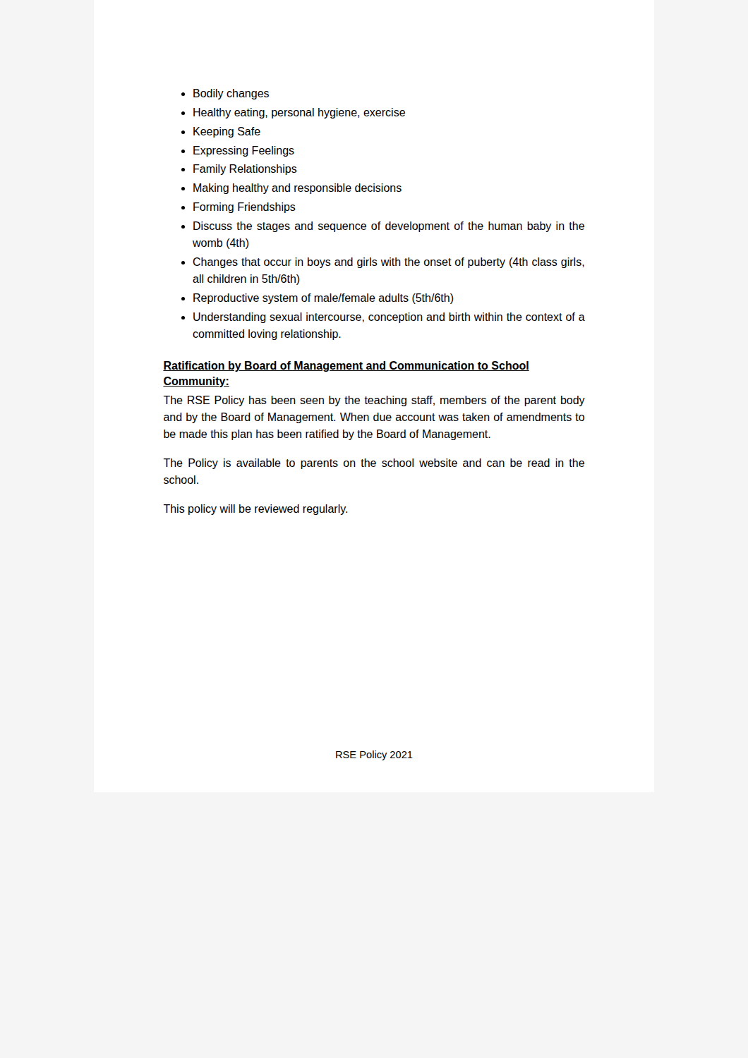Bodily changes
Healthy eating, personal hygiene, exercise
Keeping Safe
Expressing Feelings
Family Relationships
Making healthy and responsible decisions
Forming Friendships
Discuss the stages and sequence of development of the human baby in the womb (4th)
Changes that occur in boys and girls with the onset of puberty (4th class girls, all children in 5th/6th)
Reproductive system of male/female adults (5th/6th)
Understanding sexual intercourse, conception and birth within the context of a committed loving relationship.
Ratification by Board of Management and Communication to School Community:
The RSE Policy has been seen by the teaching staff, members of the parent body and by the Board of Management. When due account was taken of amendments to be made this plan has been ratified by the Board of Management.
The Policy is available to parents on the school website and can be read in the school.
This policy will be reviewed regularly.
RSE Policy 2021